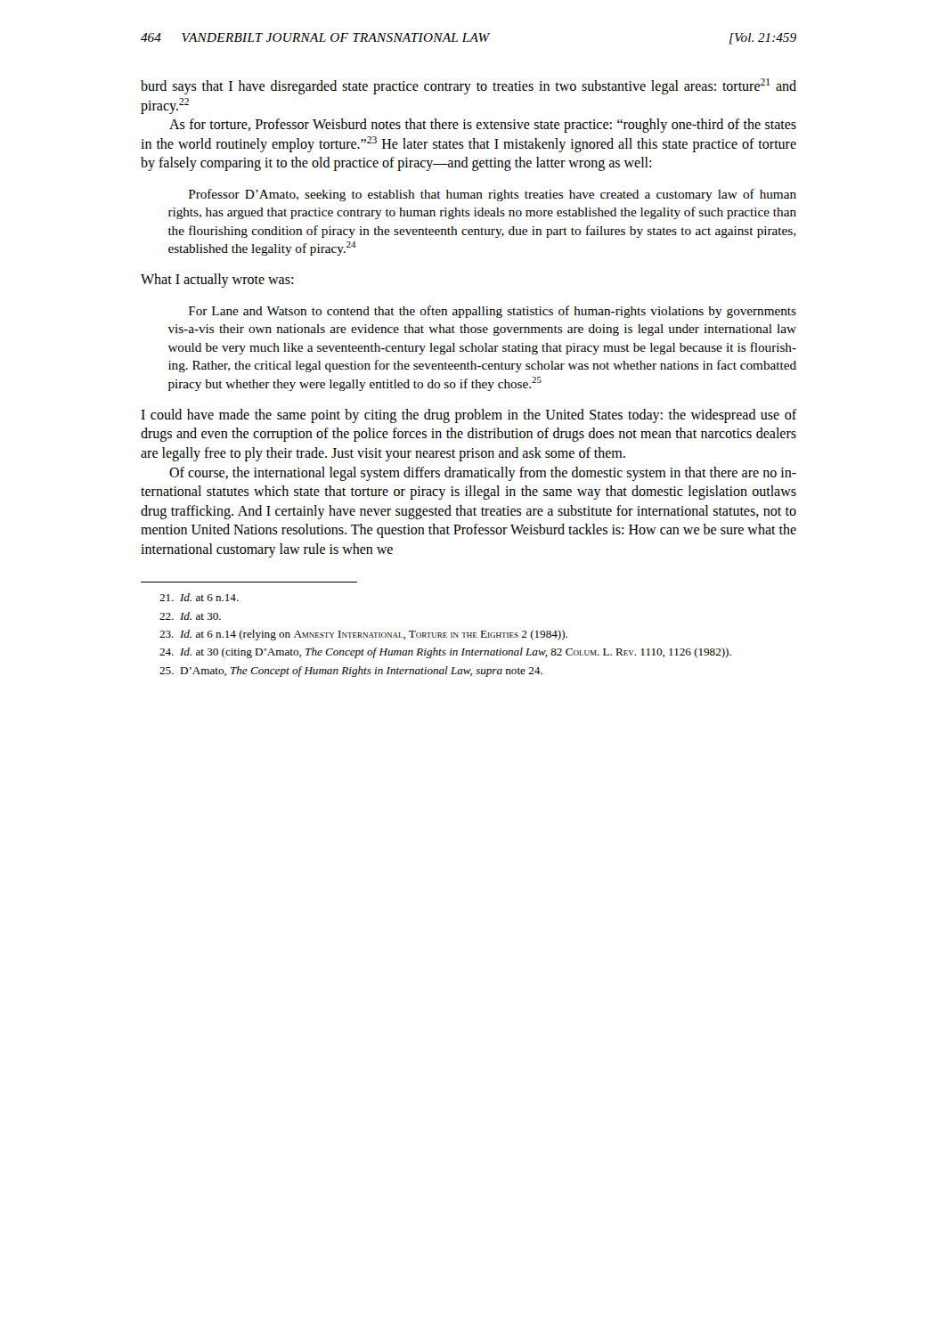464 VANDERBILT JOURNAL OF TRANSNATIONAL LAW [Vol. 21:459
burd says that I have disregarded state practice contrary to treaties in two substantive legal areas: torture21 and piracy.22
As for torture, Professor Weisburd notes that there is extensive state practice: “roughly one-third of the states in the world routinely employ torture.”23 He later states that I mistakenly ignored all this state practice of torture by falsely comparing it to the old practice of piracy—and getting the latter wrong as well:
Professor D’Amato, seeking to establish that human rights treaties have created a customary law of human rights, has argued that practice contrary to human rights ideals no more established the legality of such practice than the flourishing condition of piracy in the seventeenth century, due in part to failures by states to act against pirates, established the legality of piracy.24
What I actually wrote was:
For Lane and Watson to contend that the often appalling statistics of human-rights violations by governments vis-a-vis their own nationals are evidence that what those governments are doing is legal under international law would be very much like a seventeenth-century legal scholar stating that piracy must be legal because it is flourishing. Rather, the critical legal question for the seventeenth-century scholar was not whether nations in fact combatted piracy but whether they were legally entitled to do so if they chose.25
I could have made the same point by citing the drug problem in the United States today: the widespread use of drugs and even the corruption of the police forces in the distribution of drugs does not mean that narcotics dealers are legally free to ply their trade. Just visit your nearest prison and ask some of them.
Of course, the international legal system differs dramatically from the domestic system in that there are no international statutes which state that torture or piracy is illegal in the same way that domestic legislation outlaws drug trafficking. And I certainly have never suggested that treaties are a substitute for international statutes, not to mention United Nations resolutions. The question that Professor Weisburd tackles is: How can we be sure what the international customary law rule is when we
21. Id. at 6 n.14.
22. Id. at 30.
23. Id. at 6 n.14 (relying on Amnesty International, Torture in the Eighties 2 (1984)).
24. Id. at 30 (citing D’Amato, The Concept of Human Rights in International Law, 82 Colum. L. Rev. 1110, 1126 (1982)).
25. D’Amato, The Concept of Human Rights in International Law, supra note 24.